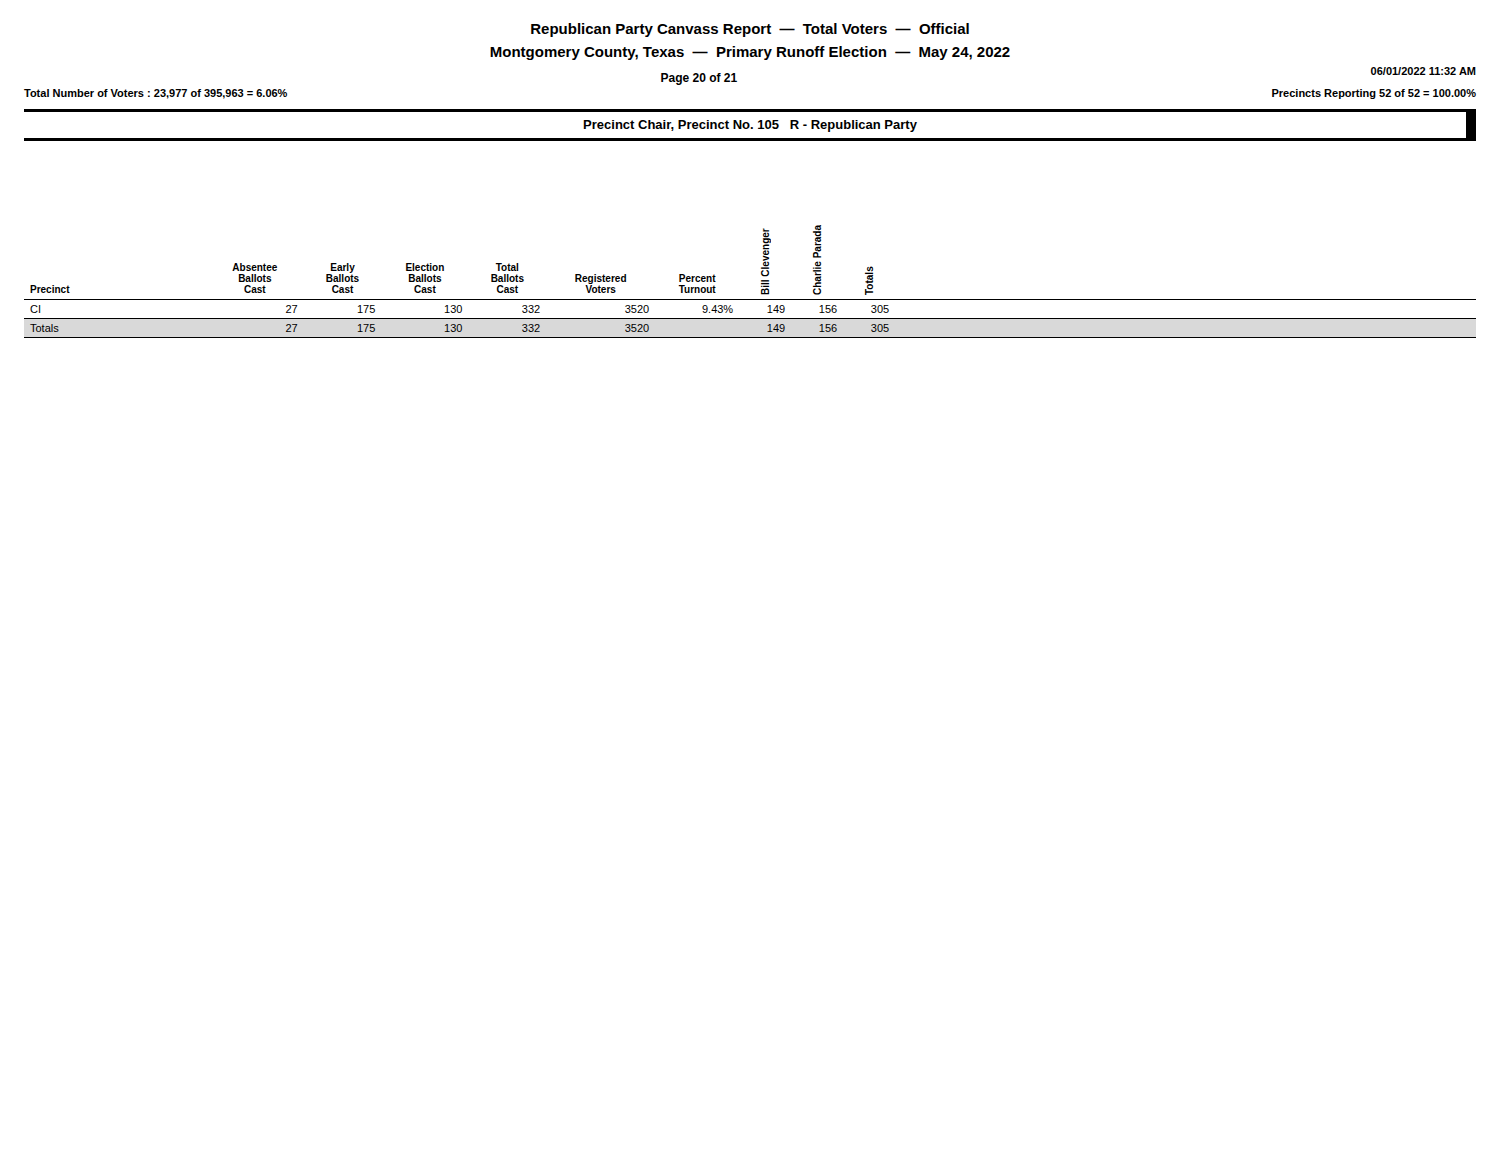Republican Party Canvass Report — Total Voters — Official
Montgomery County, Texas — Primary Runoff Election — May 24, 2022
Page 20 of 21
06/01/2022 11:32 AM
Total Number of Voters : 23,977 of 395,963 = 6.06%
Precincts Reporting 52 of 52 = 100.00%
Precinct Chair, Precinct No. 105 R - Republican Party
| Precinct | Absentee Ballots Cast | Early Ballots Cast | Election Ballots Cast | Total Ballots Cast | Registered Voters | Percent Turnout | Bill Clevenger | Charlie Parada | Totals | |
| --- | --- | --- | --- | --- | --- | --- | --- | --- | --- | --- |
| CI | 27 | 175 | 130 | 332 | 3520 | 9.43% | 149 | 156 | 305 | |
| Totals | 27 | 175 | 130 | 332 | 3520 | | 149 | 156 | 305 | |